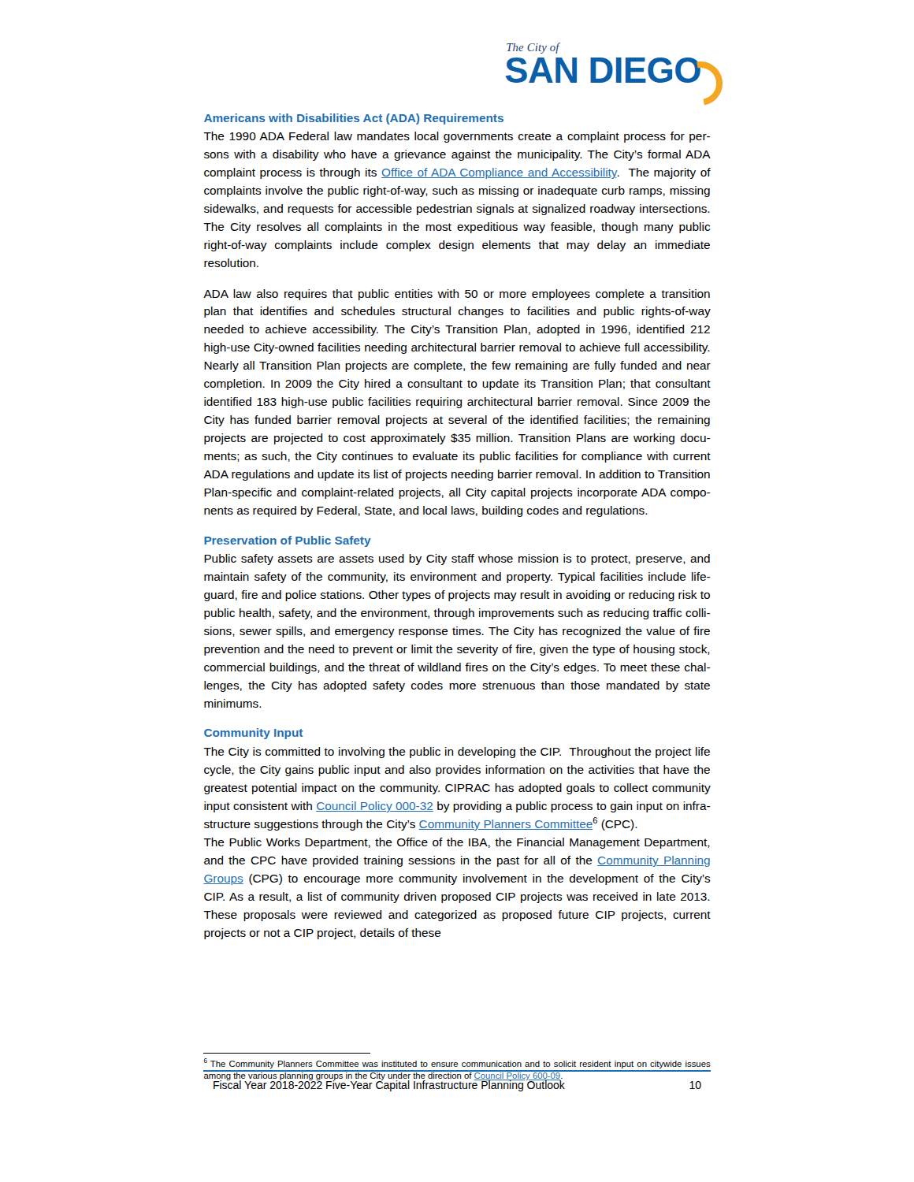The City of
SAN DIEGO
Americans with Disabilities Act (ADA) Requirements
The 1990 ADA Federal law mandates local governments create a complaint process for persons with a disability who have a grievance against the municipality. The City’s formal ADA complaint process is through its Office of ADA Compliance and Accessibility. The majority of complaints involve the public right-of-way, such as missing or inadequate curb ramps, missing sidewalks, and requests for accessible pedestrian signals at signalized roadway intersections. The City resolves all complaints in the most expeditious way feasible, though many public right-of-way complaints include complex design elements that may delay an immediate resolution.
ADA law also requires that public entities with 50 or more employees complete a transition plan that identifies and schedules structural changes to facilities and public rights-of-way needed to achieve accessibility. The City’s Transition Plan, adopted in 1996, identified 212 high-use City-owned facilities needing architectural barrier removal to achieve full accessibility. Nearly all Transition Plan projects are complete, the few remaining are fully funded and near completion. In 2009 the City hired a consultant to update its Transition Plan; that consultant identified 183 high-use public facilities requiring architectural barrier removal. Since 2009 the City has funded barrier removal projects at several of the identified facilities; the remaining projects are projected to cost approximately $35 million. Transition Plans are working documents; as such, the City continues to evaluate its public facilities for compliance with current ADA regulations and update its list of projects needing barrier removal. In addition to Transition Plan-specific and complaint-related projects, all City capital projects incorporate ADA components as required by Federal, State, and local laws, building codes and regulations.
Preservation of Public Safety
Public safety assets are assets used by City staff whose mission is to protect, preserve, and maintain safety of the community, its environment and property. Typical facilities include lifeguard, fire and police stations. Other types of projects may result in avoiding or reducing risk to public health, safety, and the environment, through improvements such as reducing traffic collisions, sewer spills, and emergency response times. The City has recognized the value of fire prevention and the need to prevent or limit the severity of fire, given the type of housing stock, commercial buildings, and the threat of wildland fires on the City’s edges. To meet these challenges, the City has adopted safety codes more strenuous than those mandated by state minimums.
Community Input
The City is committed to involving the public in developing the CIP. Throughout the project life cycle, the City gains public input and also provides information on the activities that have the greatest potential impact on the community. CIPRAC has adopted goals to collect community input consistent with Council Policy 000-32 by providing a public process to gain input on infrastructure suggestions through the City’s Community Planners Committee6 (CPC).
The Public Works Department, the Office of the IBA, the Financial Management Department, and the CPC have provided training sessions in the past for all of the Community Planning Groups (CPG) to encourage more community involvement in the development of the City’s CIP. As a result, a list of community driven proposed CIP projects was received in late 2013. These proposals were reviewed and categorized as proposed future CIP projects, current projects or not a CIP project, details of these
6 The Community Planners Committee was instituted to ensure communication and to solicit resident input on citywide issues among the various planning groups in the City under the direction of Council Policy 600-09.
Fiscal Year 2018-2022 Five-Year Capital Infrastructure Planning Outlook 10